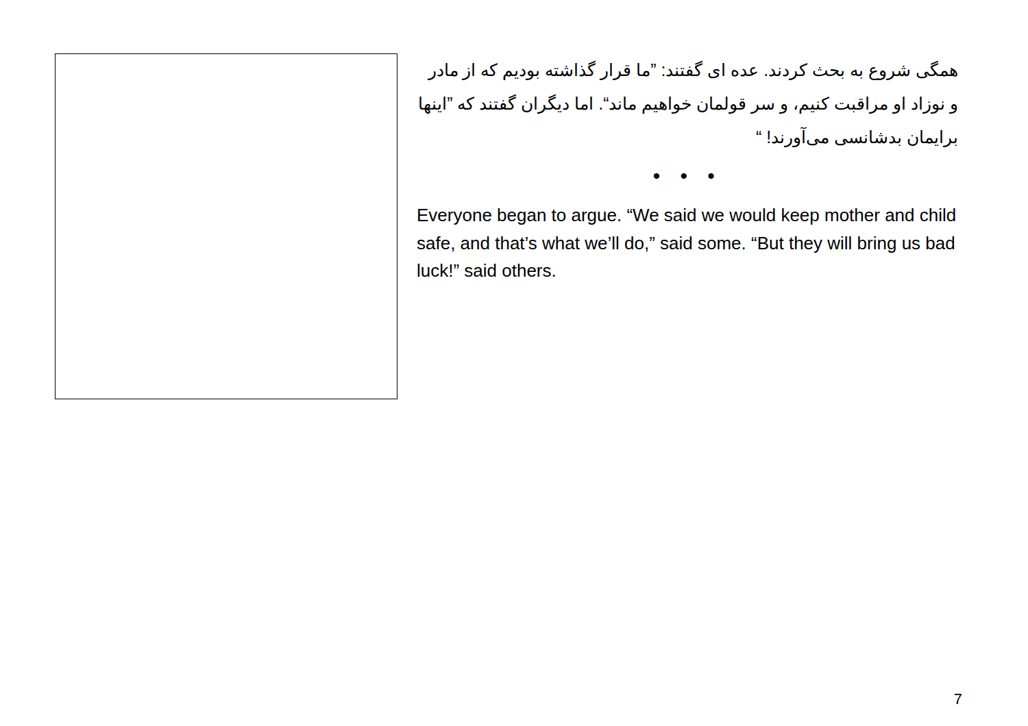همگی شروع به بحث کردند. عده ای گفتند: ”ما قرار گذاشته بودیم که از مادر و نوزاد او مراقبت کنیم، و سر قولمان خواهیم ماند“. اما دیگران گفتند که ”اینها برایمان بدشانسی می‌آورند! “
• • •
Everyone began to argue. “We said we would keep mother and child safe, and that’s what we’ll do,” said some. “But they will bring us bad luck!” said others.
7